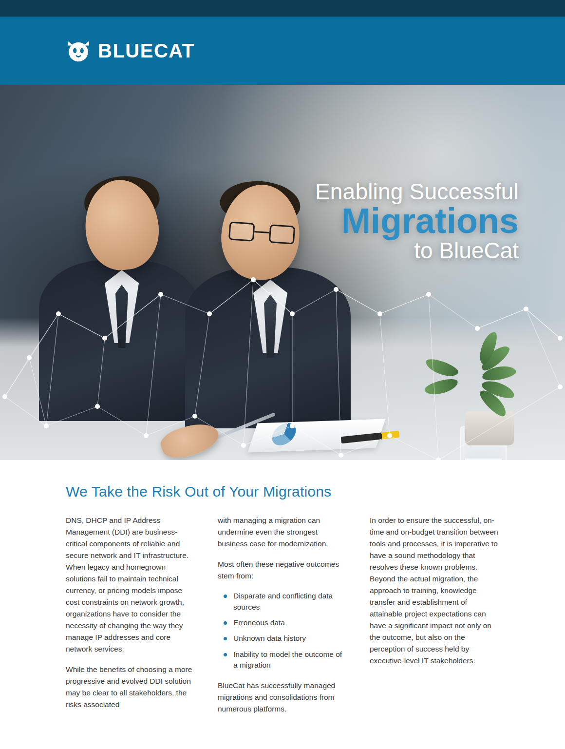BLUECAT
Enabling Successful
Migrations
to BlueCat
We Take the Risk Out of Your Migrations
DNS, DHCP and IP Address Management (DDI) are business-critical components of reliable and secure network and IT infrastructure. When legacy and homegrown solutions fail to maintain technical currency, or pricing models impose cost constraints on network growth, organizations have to consider the necessity of changing the way they manage IP addresses and core network services.
While the benefits of choosing a more progressive and evolved DDI solution may be clear to all stakeholders, the risks associated
with managing a migration can undermine even the strongest business case for modernization.
Most often these negative outcomes stem from:
Disparate and conflicting data sources
Erroneous data
Unknown data history
Inability to model the outcome of a migration
BlueCat has successfully managed migrations and consolidations from numerous platforms.
In order to ensure the successful, on-time and on-budget transition between tools and processes, it is imperative to have a sound methodology that resolves these known problems. Beyond the actual migration, the approach to training, knowledge transfer and establishment of attainable project expectations can have a significant impact not only on the outcome, but also on the perception of success held by executive-level IT stakeholders.